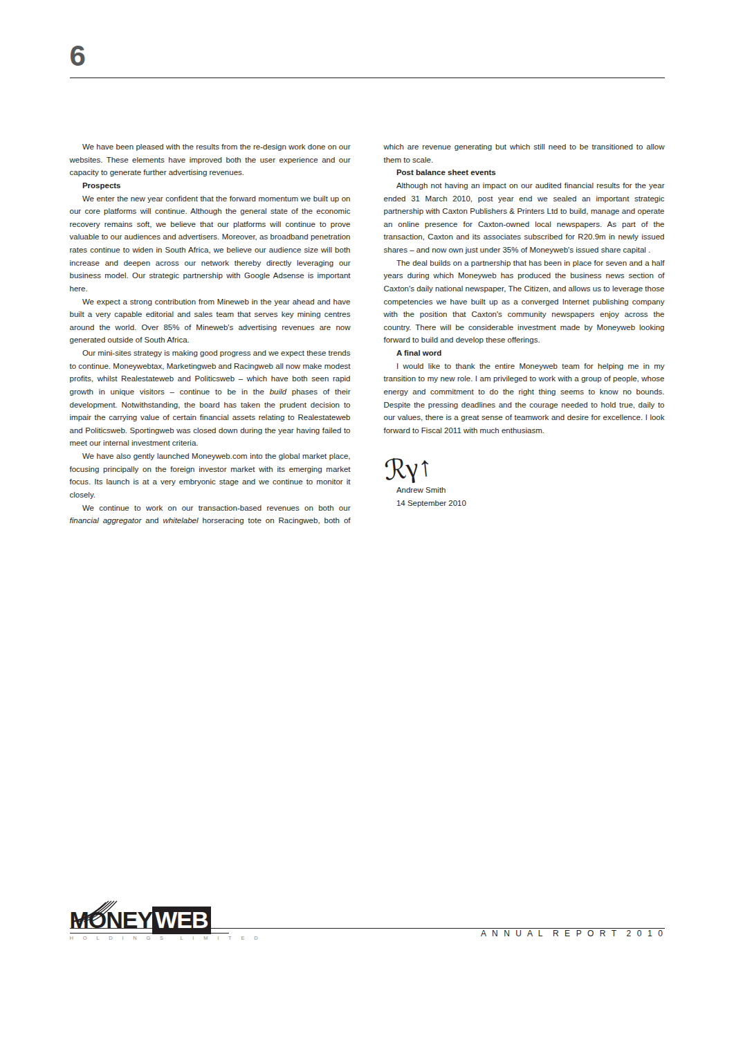6
We have been pleased with the results from the re-design work done on our websites. These elements have improved both the user experience and our capacity to generate further advertising revenues.
Prospects
We enter the new year confident that the forward momentum we built up on our core platforms will continue. Although the general state of the economic recovery remains soft, we believe that our platforms will continue to prove valuable to our audiences and advertisers. Moreover, as broadband penetration rates continue to widen in South Africa, we believe our audience size will both increase and deepen across our network thereby directly leveraging our business model. Our strategic partnership with Google Adsense is important here.
We expect a strong contribution from Mineweb in the year ahead and have built a very capable editorial and sales team that serves key mining centres around the world. Over 85% of Mineweb's advertising revenues are now generated outside of South Africa.
Our mini-sites strategy is making good progress and we expect these trends to continue. Moneywebtax, Marketingweb and Racingweb all now make modest profits, whilst Realestateweb and Politicsweb – which have both seen rapid growth in unique visitors – continue to be in the build phases of their development. Notwithstanding, the board has taken the prudent decision to impair the carrying value of certain financial assets relating to Realestateweb and Politicsweb. Sportingweb was closed down during the year having failed to meet our internal investment criteria.
We have also gently launched Moneyweb.com into the global market place, focusing principally on the foreign investor market with its emerging market focus. Its launch is at a very embryonic stage and we continue to monitor it closely.
We continue to work on our transaction-based revenues on both our financial aggregator and whitelabel horseracing tote on Racingweb, both of which are revenue generating but which still need to be transitioned to allow them to scale.
Post balance sheet events
Although not having an impact on our audited financial results for the year ended 31 March 2010, post year end we sealed an important strategic partnership with Caxton Publishers & Printers Ltd to build, manage and operate an online presence for Caxton-owned local newspapers. As part of the transaction, Caxton and its associates subscribed for R20.9m in newly issued shares – and now own just under 35% of Moneyweb's issued share capital .
The deal builds on a partnership that has been in place for seven and a half years during which Moneyweb has produced the business news section of Caxton's daily national newspaper, The Citizen, and allows us to leverage those competencies we have built up as a converged Internet publishing company with the position that Caxton's community newspapers enjoy across the country. There will be considerable investment made by Moneyweb looking forward to build and develop these offerings.
A final word
I would like to thank the entire Moneyweb team for helping me in my transition to my new role. I am privileged to work with a group of people, whose energy and commitment to do the right thing seems to know no bounds. Despite the pressing deadlines and the courage needed to hold true, daily to our values, there is a great sense of teamwork and desire for excellence. I look forward to Fiscal 2011 with much enthusiasm.
ℛγ↑
Andrew Smith
14 September 2010
MONEYWEB
H O L D I N G S L I M I T E D
A N N U A L R E P O R T 2 0 1 0